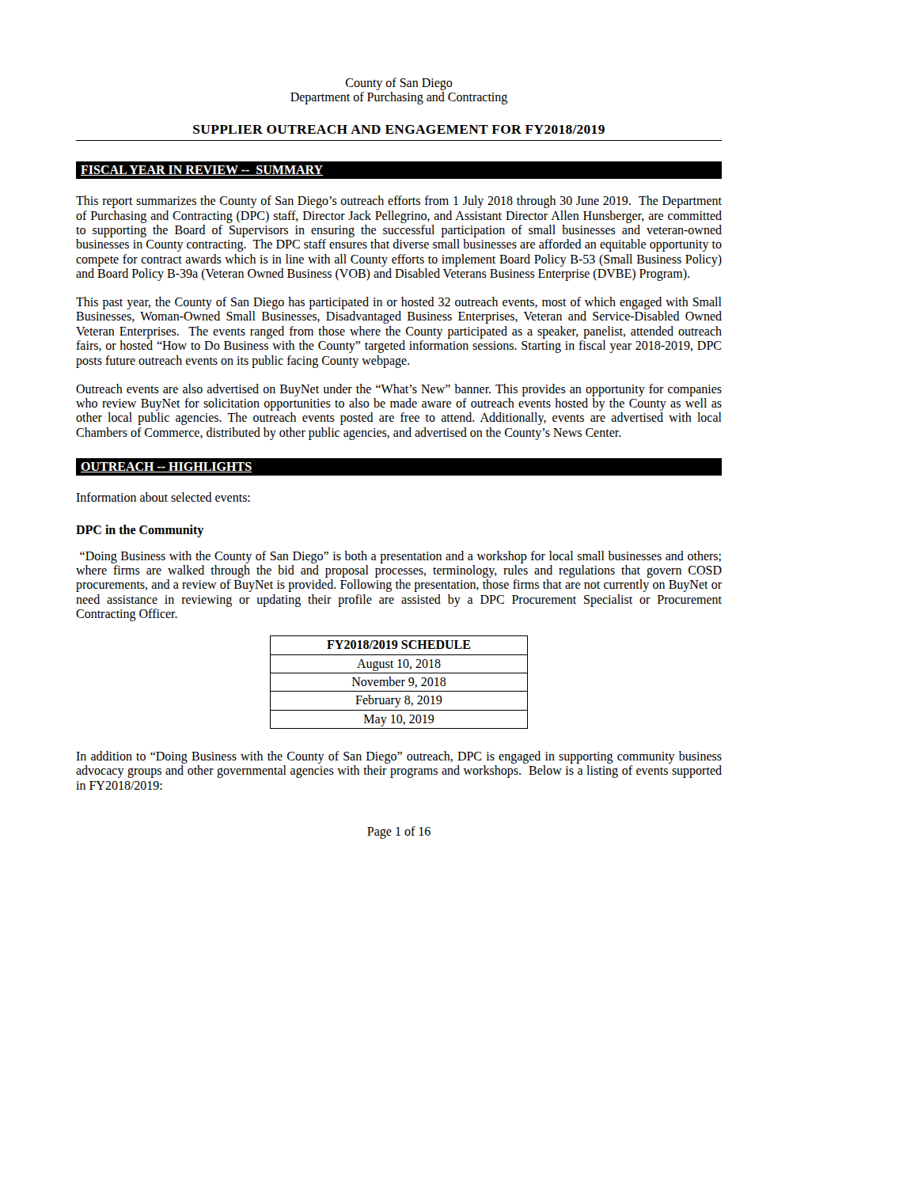County of San Diego
Department of Purchasing and Contracting
SUPPLIER OUTREACH AND ENGAGEMENT FOR FY2018/2019
FISCAL YEAR IN REVIEW -- SUMMARY
This report summarizes the County of San Diego’s outreach efforts from 1 July 2018 through 30 June 2019. The Department of Purchasing and Contracting (DPC) staff, Director Jack Pellegrino, and Assistant Director Allen Hunsberger, are committed to supporting the Board of Supervisors in ensuring the successful participation of small businesses and veteran-owned businesses in County contracting. The DPC staff ensures that diverse small businesses are afforded an equitable opportunity to compete for contract awards which is in line with all County efforts to implement Board Policy B-53 (Small Business Policy) and Board Policy B-39a (Veteran Owned Business (VOB) and Disabled Veterans Business Enterprise (DVBE) Program).
This past year, the County of San Diego has participated in or hosted 32 outreach events, most of which engaged with Small Businesses, Woman-Owned Small Businesses, Disadvantaged Business Enterprises, Veteran and Service-Disabled Owned Veteran Enterprises. The events ranged from those where the County participated as a speaker, panelist, attended outreach fairs, or hosted “How to Do Business with the County” targeted information sessions. Starting in fiscal year 2018-2019, DPC posts future outreach events on its public facing County webpage.
Outreach events are also advertised on BuyNet under the “What’s New” banner. This provides an opportunity for companies who review BuyNet for solicitation opportunities to also be made aware of outreach events hosted by the County as well as other local public agencies. The outreach events posted are free to attend. Additionally, events are advertised with local Chambers of Commerce, distributed by other public agencies, and advertised on the County’s News Center.
OUTREACH -- HIGHLIGHTS
Information about selected events:
DPC in the Community
“Doing Business with the County of San Diego” is both a presentation and a workshop for local small businesses and others; where firms are walked through the bid and proposal processes, terminology, rules and regulations that govern COSD procurements, and a review of BuyNet is provided. Following the presentation, those firms that are not currently on BuyNet or need assistance in reviewing or updating their profile are assisted by a DPC Procurement Specialist or Procurement Contracting Officer.
| FY2018/2019 SCHEDULE |
| --- |
| August 10, 2018 |
| November 9, 2018 |
| February 8, 2019 |
| May 10, 2019 |
In addition to “Doing Business with the County of San Diego” outreach, DPC is engaged in supporting community business advocacy groups and other governmental agencies with their programs and workshops. Below is a listing of events supported in FY2018/2019:
Page 1 of 16